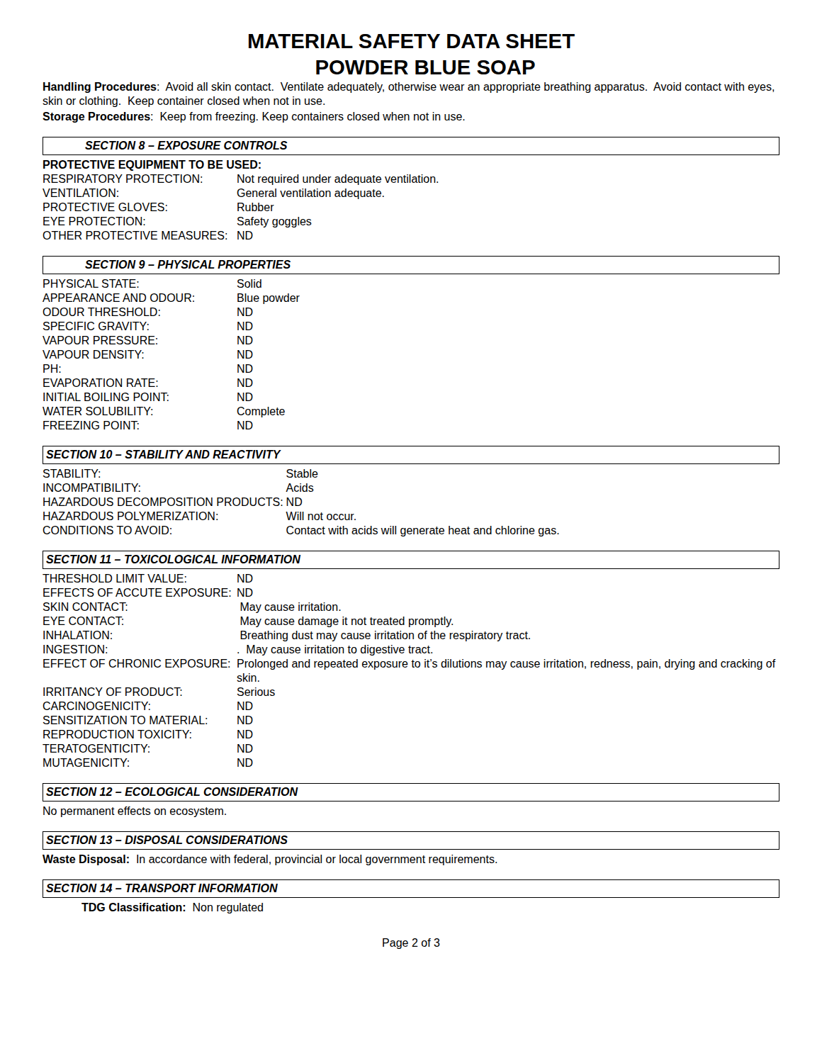MATERIAL SAFETY DATA SHEETPOWDER BLUE SOAP
Handling Procedures: Avoid all skin contact. Ventilate adequately, otherwise wear an appropriate breathing apparatus. Avoid contact with eyes, skin or clothing. Keep container closed when not in use.
Storage Procedures: Keep from freezing. Keep containers closed when not in use.
SECTION 8 – EXPOSURE CONTROLS
PROTECTIVE EQUIPMENT TO BE USED:
| RESPIRATORY PROTECTION: | Not required under adequate ventilation. |
| VENTILATION: | General ventilation adequate. |
| PROTECTIVE GLOVES: | Rubber |
| EYE PROTECTION: | Safety goggles |
| OTHER PROTECTIVE MEASURES: | ND |
SECTION 9 – PHYSICAL PROPERTIES
| PHYSICAL STATE: | Solid |
| APPEARANCE AND ODOUR: | Blue powder |
| ODOUR THRESHOLD: | ND |
| SPECIFIC GRAVITY: | ND |
| VAPOUR PRESSURE: | ND |
| VAPOUR DENSITY: | ND |
| PH: | ND |
| EVAPORATION RATE: | ND |
| INITIAL BOILING POINT: | ND |
| WATER SOLUBILITY: | Complete |
| FREEZING POINT: | ND |
SECTION 10 – STABILITY AND REACTIVITY
| STABILITY: | Stable |
| INCOMPATIBILITY: | Acids |
| HAZARDOUS DECOMPOSITION PRODUCTS: | ND |
| HAZARDOUS POLYMERIZATION: | Will not occur. |
| CONDITIONS TO AVOID: | Contact with acids will generate heat and chlorine gas. |
SECTION 11 – TOXICOLOGICAL INFORMATION
| THRESHOLD LIMIT VALUE: | ND |
| EFFECTS OF ACCUTE EXPOSURE: | ND |
| SKIN CONTACT: | May cause irritation. |
| EYE CONTACT: | May cause damage it not treated promptly. |
| INHALATION: | Breathing dust may cause irritation of the respiratory tract. |
| INGESTION: | . May cause irritation to digestive tract. |
| EFFECT OF CHRONIC EXPOSURE: | Prolonged and repeated exposure to it’s dilutions may cause irritation, redness, pain, drying and cracking of skin. |
| IRRITANCY OF PRODUCT: | Serious |
| CARCINOGENICITY: | ND |
| SENSITIZATION TO MATERIAL: | ND |
| REPRODUCTION TOXICITY: | ND |
| TERATOGENTICITY: | ND |
| MUTAGENICITY: | ND |
SECTION 12 – ECOLOGICAL CONSIDERATION
No permanent effects on ecosystem.
SECTION 13 – DISPOSAL CONSIDERATIONS
Waste Disposal: In accordance with federal, provincial or local government requirements.
SECTION 14 – TRANSPORT INFORMATION
TDG Classification: Non regulated
Page 2 of 3